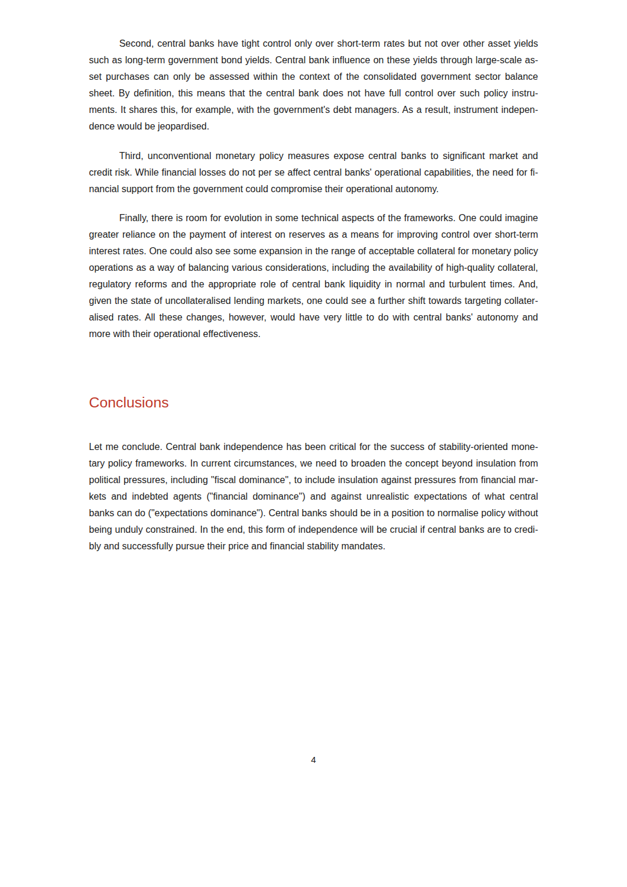Second, central banks have tight control only over short-term rates but not over other asset yields such as long-term government bond yields. Central bank influence on these yields through large-scale asset purchases can only be assessed within the context of the consolidated government sector balance sheet. By definition, this means that the central bank does not have full control over such policy instruments. It shares this, for example, with the government's debt managers. As a result, instrument independence would be jeopardised.
Third, unconventional monetary policy measures expose central banks to significant market and credit risk. While financial losses do not per se affect central banks' operational capabilities, the need for financial support from the government could compromise their operational autonomy.
Finally, there is room for evolution in some technical aspects of the frameworks. One could imagine greater reliance on the payment of interest on reserves as a means for improving control over short-term interest rates. One could also see some expansion in the range of acceptable collateral for monetary policy operations as a way of balancing various considerations, including the availability of high-quality collateral, regulatory reforms and the appropriate role of central bank liquidity in normal and turbulent times. And, given the state of uncollateralised lending markets, one could see a further shift towards targeting collateralised rates. All these changes, however, would have very little to do with central banks' autonomy and more with their operational effectiveness.
Conclusions
Let me conclude. Central bank independence has been critical for the success of stability-oriented monetary policy frameworks. In current circumstances, we need to broaden the concept beyond insulation from political pressures, including "fiscal dominance", to include insulation against pressures from financial markets and indebted agents ("financial dominance") and against unrealistic expectations of what central banks can do ("expectations dominance"). Central banks should be in a position to normalise policy without being unduly constrained. In the end, this form of independence will be crucial if central banks are to credibly and successfully pursue their price and financial stability mandates.
4